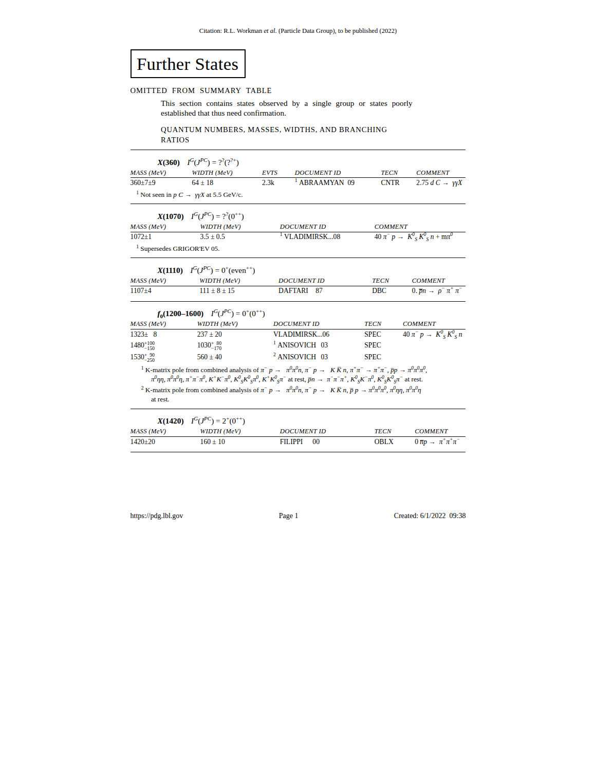Citation: R.L. Workman et al. (Particle Data Group), to be published (2022)
Further States
OMITTED FROM SUMMARY TABLE
This section contains states observed by a single group or states poorly established that thus need confirmation.
QUANTUM NUMBERS, MASSES, WIDTHS, AND BRANCHING
RATIOS
X(360) IG(JPC) = ??(??+)
| MASS (MeV) | WIDTH (MeV) | EVTS | DOCUMENT ID | TECN | COMMENT |
| --- | --- | --- | --- | --- | --- |
| 360±7±9 | 64 ± 18 | 2.3k | 1 ABRAAMYAN 09 | CNTR | 2.75 d C → γγX |
1 Not seen in p C → γγX at 5.5 GeV/c.
X(1070) IG(JPC) = ??(0++)
| MASS (MeV) | WIDTH (MeV) | DOCUMENT ID | COMMENT |
| --- | --- | --- | --- |
| 1072±1 | 3.5 ± 0.5 | 1 VLADIMIRSK...08 | 40 π − p → K 0 S K 0 S n + m π 0 |
1 Supersedes GRIGOR'EV 05.
X(1110) IG(JPC) = 0+(even++)
| MASS (MeV) | WIDTH (MeV) | DOCUMENT ID | TECN | COMMENT |
| --- | --- | --- | --- | --- |
| 1107±4 | 111 ± 8 ± 15 | DAFTARI 87 | DBC | 0. p̅n → ρ − π + π − |
f0(1200–1600) IG(JPC) = 0+(0++)
| MASS (MeV) | WIDTH (MeV) | DOCUMENT ID | TECN | COMMENT |
| --- | --- | --- | --- | --- |
| 1323± 8 | 237 ± 20 | VLADIMIRSK...06 | SPEC | 40 π − p → K 0 S K 0 S n |
| 1480 +100 −150 | 1030 + 80 −170 | 1 ANISOVICH 03 | SPEC | |
| 1530 + 90 −250 | 560 ± 40 | 2 ANISOVICH 03 | SPEC | |
1 K-matrix pole from combined analysis of π− p → π0π0n, π− p → K K̅ n, π+π− → π+π−, p̅p → π0π0π0, π0ηη, π0π0η, π+π−π0, K+K−π0, K0SK0Sπ0, K+K0Sπ− at rest, p̅n → π−π−π+, K0SK−π0, K0SK0Sπ− at rest.
2 K-matrix pole from combined analysis of π− p → π0π0n, π− p → K K̅ n, p̅ p → π0π0π0, π0ηη, π0π0η at rest.
X(1420) IG(JPC) = 2+(0++)
| MASS (MeV) | WIDTH (MeV) | DOCUMENT ID | TECN | COMMENT |
| --- | --- | --- | --- | --- |
| 1420±20 | 160 ± 10 | FILIPPI 00 | OBLX | 0 n̅p → π + π + π − |
https://pdg.lbl.gov Page 1 Created: 6/1/2022 09:38